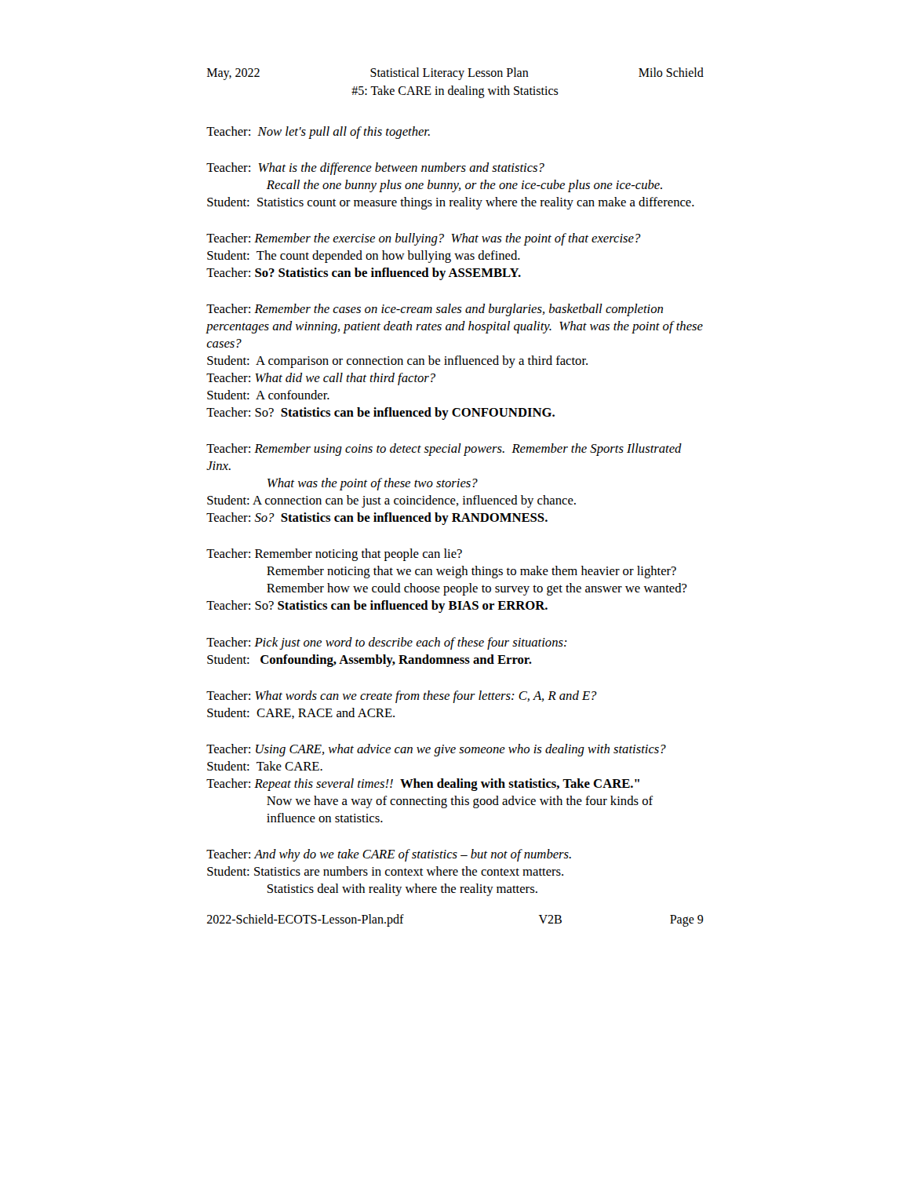May, 2022
Statistical Literacy Lesson Plan
Milo Schield
#5: Take CARE in dealing with Statistics
Teacher: Now let's pull all of this together.
Teacher: What is the difference between numbers and statistics?
Recall the one bunny plus one bunny, or the one ice-cube plus one ice-cube.
Student: Statistics count or measure things in reality where the reality can make a difference.
Teacher: Remember the exercise on bullying? What was the point of that exercise?
Student: The count depended on how bullying was defined.
Teacher: So? Statistics can be influenced by ASSEMBLY.
Teacher: Remember the cases on ice-cream sales and burglaries, basketball completion percentages and winning, patient death rates and hospital quality. What was the point of these cases?
Student: A comparison or connection can be influenced by a third factor.
Teacher: What did we call that third factor?
Student: A confounder.
Teacher: So? Statistics can be influenced by CONFOUNDING.
Teacher: Remember using coins to detect special powers. Remember the Sports Illustrated Jinx.
What was the point of these two stories?
Student: A connection can be just a coincidence, influenced by chance.
Teacher: So? Statistics can be influenced by RANDOMNESS.
Teacher: Remember noticing that people can lie?
Remember noticing that we can weigh things to make them heavier or lighter?
Remember how we could choose people to survey to get the answer we wanted?
Teacher: So? Statistics can be influenced by BIAS or ERROR.
Teacher: Pick just one word to describe each of these four situations:
Student: Confounding, Assembly, Randomness and Error.
Teacher: What words can we create from these four letters: C, A, R and E?
Student: CARE, RACE and ACRE.
Teacher: Using CARE, what advice can we give someone who is dealing with statistics?
Student: Take CARE.
Teacher: Repeat this several times!! When dealing with statistics, Take CARE."
Now we have a way of connecting this good advice with the four kinds of influence on statistics.
Teacher: And why do we take CARE of statistics – but not of numbers.
Student: Statistics are numbers in context where the context matters.
Statistics deal with reality where the reality matters.
2022-Schield-ECOTS-Lesson-Plan.pdf
V2B
Page 9